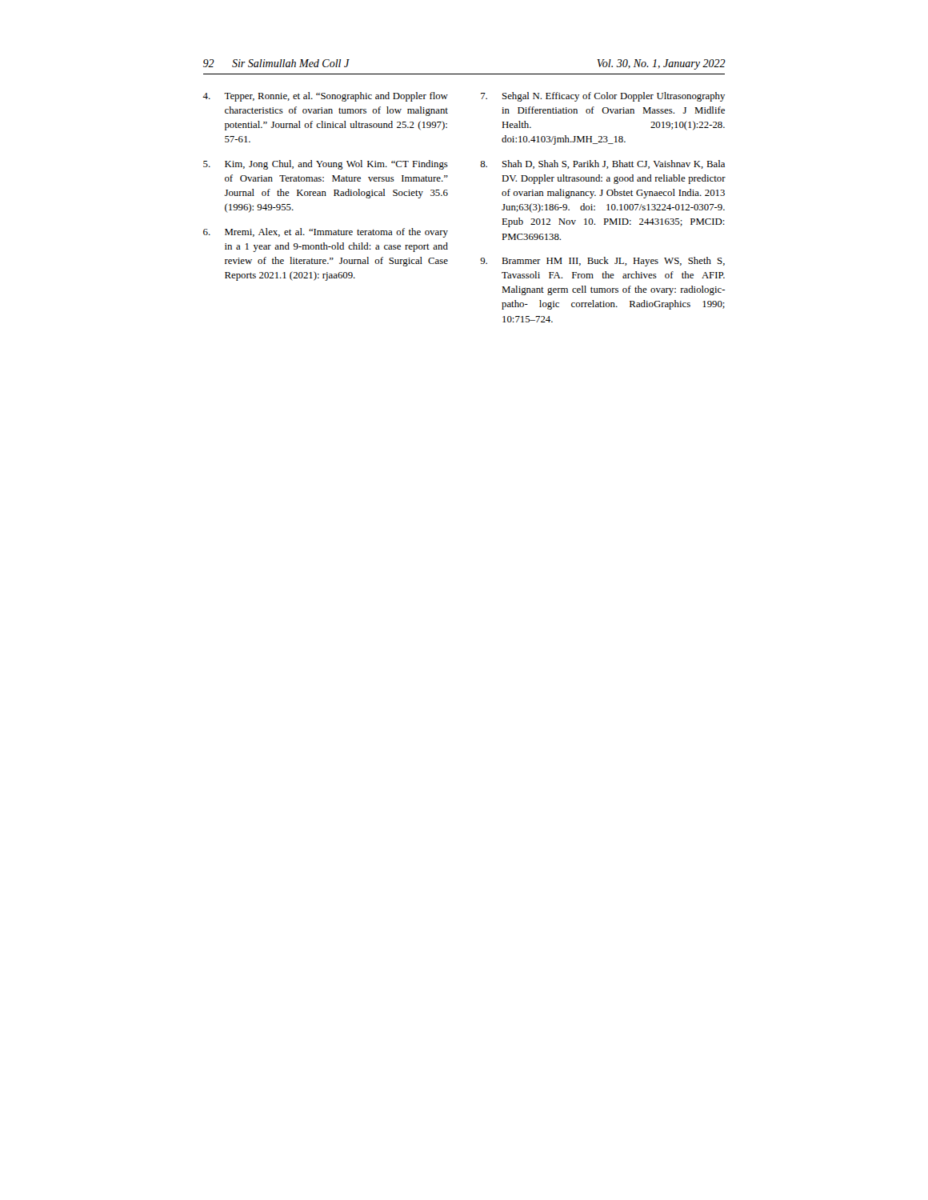92 Sir Salimullah Med Coll J
Vol. 30, No. 1, January 2022
4. Tepper, Ronnie, et al. “Sonographic and Doppler flow characteristics of ovarian tumors of low malignant potential.” Journal of clinical ultrasound 25.2 (1997): 57-61.
5. Kim, Jong Chul, and Young Wol Kim. “CT Findings of Ovarian Teratomas: Mature versus Immature.” Journal of the Korean Radiological Society 35.6 (1996): 949-955.
6. Mremi, Alex, et al. “Immature teratoma of the ovary in a 1 year and 9-month-old child: a case report and review of the literature.” Journal of Surgical Case Reports 2021.1 (2021): rjaa609.
7. Sehgal N. Efficacy of Color Doppler Ultrasonography in Differentiation of Ovarian Masses. J Midlife Health. 2019;10(1):22-28. doi:10.4103/jmh.JMH_23_18.
8. Shah D, Shah S, Parikh J, Bhatt CJ, Vaishnav K, Bala DV. Doppler ultrasound: a good and reliable predictor of ovarian malignancy. J Obstet Gynaecol India. 2013 Jun;63(3):186-9. doi: 10.1007/s13224-012-0307-9. Epub 2012 Nov 10. PMID: 24431635; PMCID: PMC3696138.
9. Brammer HM III, Buck JL, Hayes WS, Sheth S, Tavassoli FA. From the archives of the AFIP. Malignant germ cell tumors of the ovary: radiologic-patho- logic correlation. RadioGraphics 1990; 10:715–724.